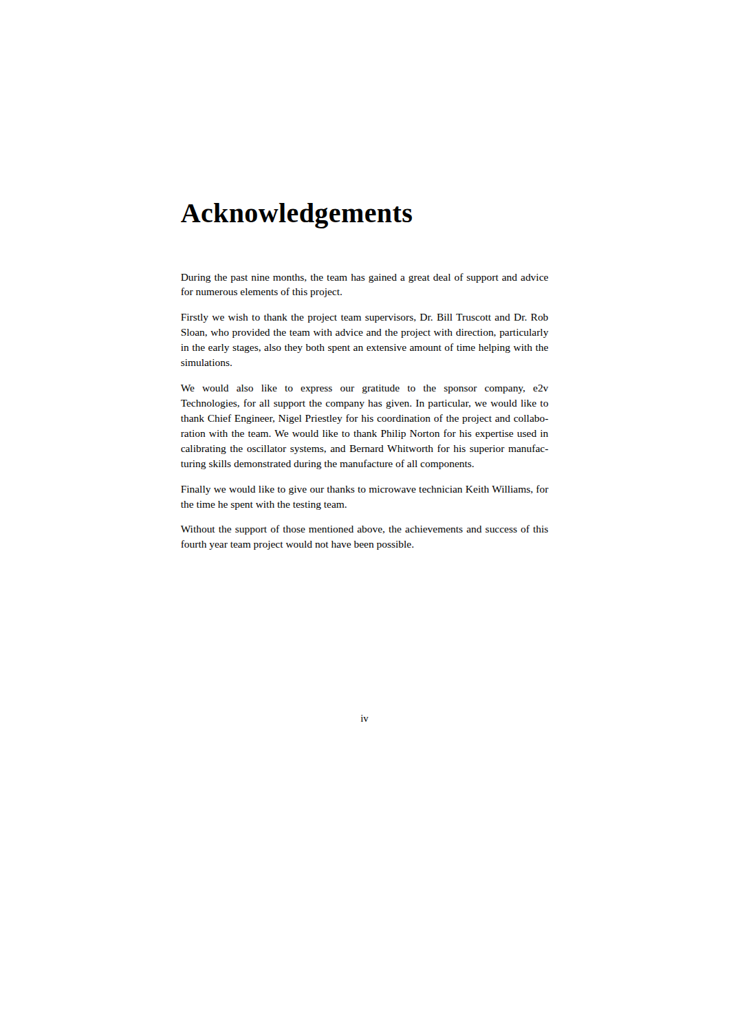Acknowledgements
During the past nine months, the team has gained a great deal of support and advice for numerous elements of this project.
Firstly we wish to thank the project team supervisors, Dr. Bill Truscott and Dr. Rob Sloan, who provided the team with advice and the project with direction, particularly in the early stages, also they both spent an extensive amount of time helping with the simulations.
We would also like to express our gratitude to the sponsor company, e2v Technologies, for all support the company has given. In particular, we would like to thank Chief Engineer, Nigel Priestley for his coordination of the project and collaboration with the team. We would like to thank Philip Norton for his expertise used in calibrating the oscillator systems, and Bernard Whitworth for his superior manufacturing skills demonstrated during the manufacture of all components.
Finally we would like to give our thanks to microwave technician Keith Williams, for the time he spent with the testing team.
Without the support of those mentioned above, the achievements and success of this fourth year team project would not have been possible.
iv